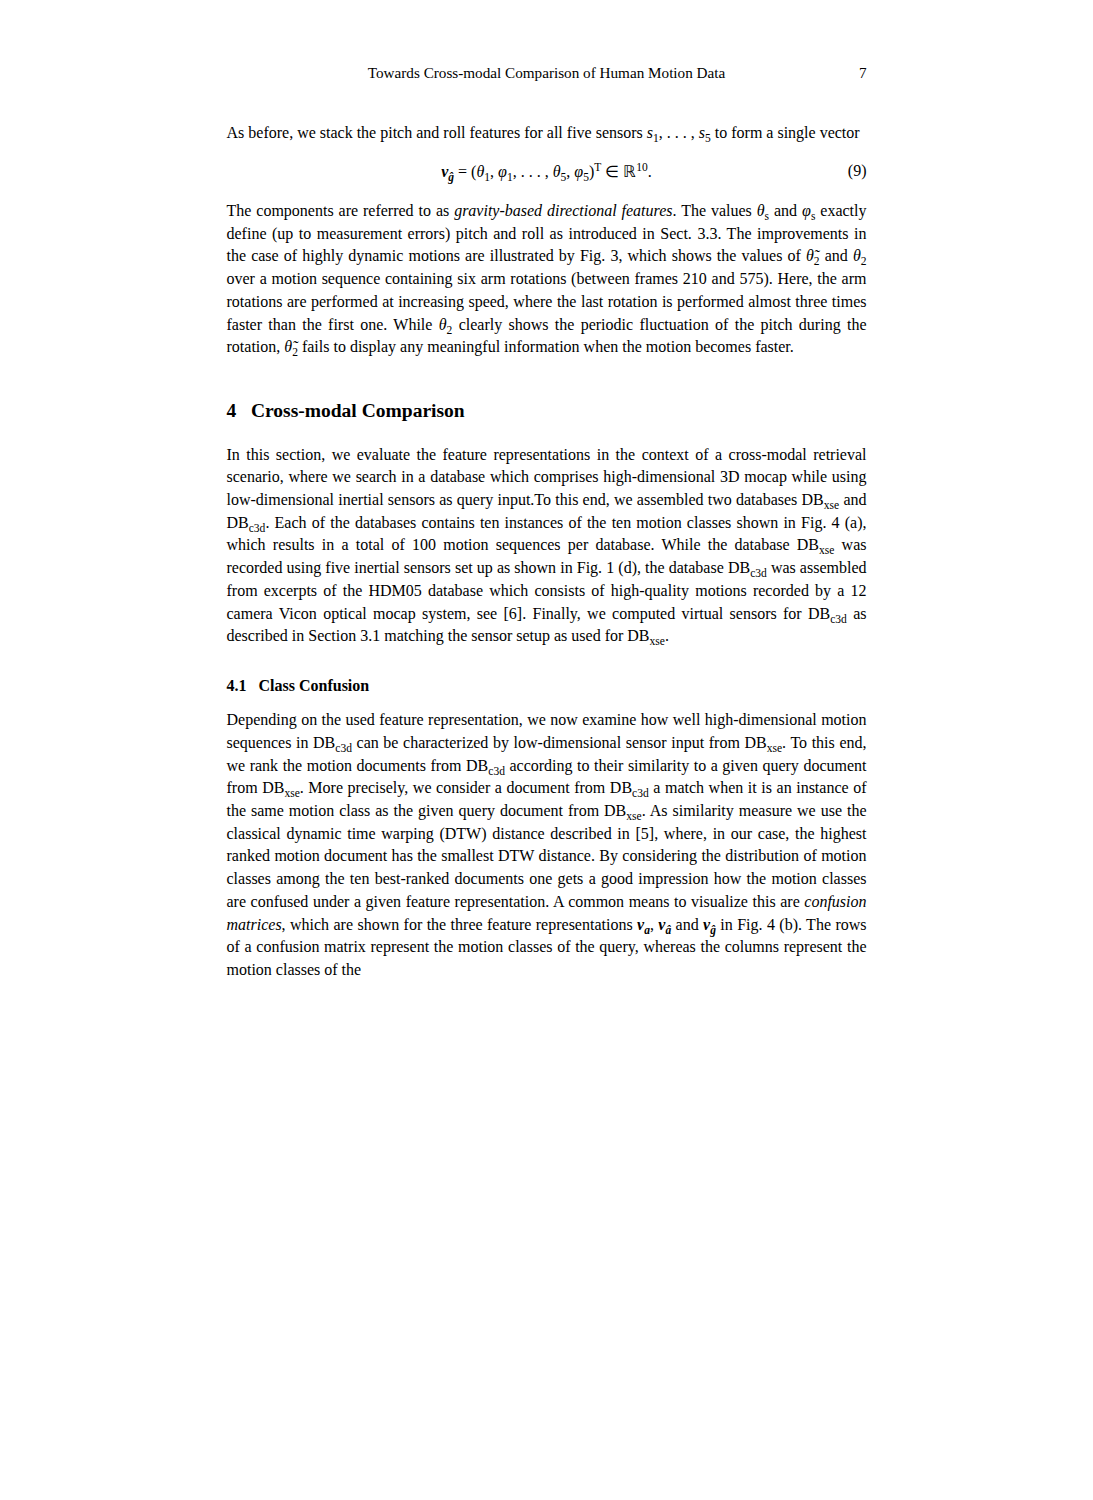Towards Cross-modal Comparison of Human Motion Data 7
As before, we stack the pitch and roll features for all five sensors s1, . . . , s5 to form a single vector
vĝ = (θ1, φ1, . . . , θ5, φ5)T ∈ ℝ10. (9)
The components are referred to as gravity-based directional features. The values θs and φs exactly define (up to measurement errors) pitch and roll as introduced in Sect. 3.3. The improvements in the case of highly dynamic motions are illustrated by Fig. 3, which shows the values of θ̃2 and θ2 over a motion sequence containing six arm rotations (between frames 210 and 575). Here, the arm rotations are performed at increasing speed, where the last rotation is performed almost three times faster than the first one. While θ2 clearly shows the periodic fluctuation of the pitch during the rotation, θ̃2 fails to display any meaningful information when the motion becomes faster.
4 Cross-modal Comparison
In this section, we evaluate the feature representations in the context of a cross-modal retrieval scenario, where we search in a database which comprises high-dimensional 3D mocap while using low-dimensional inertial sensors as query input.To this end, we assembled two databases DBxse and DBc3d. Each of the databases contains ten instances of the ten motion classes shown in Fig. 4 (a), which results in a total of 100 motion sequences per database. While the database DBxse was recorded using five inertial sensors set up as shown in Fig. 1 (d), the database DBc3d was assembled from excerpts of the HDM05 database which consists of high-quality motions recorded by a 12 camera Vicon optical mocap system, see [6]. Finally, we computed virtual sensors for DBc3d as described in Section 3.1 matching the sensor setup as used for DBxse.
4.1 Class Confusion
Depending on the used feature representation, we now examine how well high-dimensional motion sequences in DBc3d can be characterized by low-dimensional sensor input from DBxse. To this end, we rank the motion documents from DBc3d according to their similarity to a given query document from DBxse. More precisely, we consider a document from DBc3d a match when it is an instance of the same motion class as the given query document from DBxse. As similarity measure we use the classical dynamic time warping (DTW) distance described in [5], where, in our case, the highest ranked motion document has the smallest DTW distance. By considering the distribution of motion classes among the ten best-ranked documents one gets a good impression how the motion classes are confused under a given feature representation. A common means to visualize this are confusion matrices, which are shown for the three feature representations va, vâ and vĝ in Fig. 4 (b). The rows of a confusion matrix represent the motion classes of the query, whereas the columns represent the motion classes of the